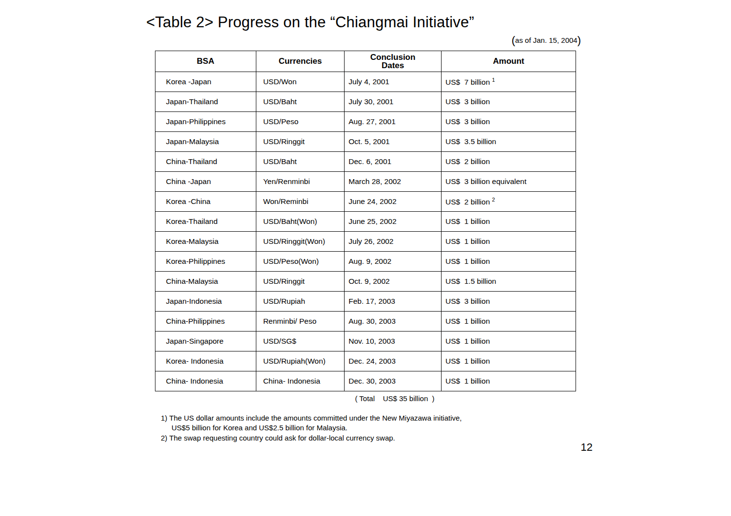<Table 2> Progress on the “Chiangmai Initiative”
(as of Jan. 15, 2004)
| BSA | Currencies | Conclusion Dates | Amount |
| --- | --- | --- | --- |
| Korea -Japan | USD/Won | July 4, 2001 | US$ 7 billion 1 |
| Japan-Thailand | USD/Baht | July 30, 2001 | US$ 3 billion |
| Japan-Philippines | USD/Peso | Aug. 27, 2001 | US$ 3 billion |
| Japan-Malaysia | USD/Ringgit | Oct. 5, 2001 | US$ 3.5 billion |
| China-Thailand | USD/Baht | Dec. 6, 2001 | US$ 2 billion |
| China -Japan | Yen/Renminbi | March 28, 2002 | US$ 3 billion equivalent |
| Korea -China | Won/Reminbi | June 24, 2002 | US$ 2 billion 2 |
| Korea-Thailand | USD/Baht(Won) | June 25, 2002 | US$ 1 billion |
| Korea-Malaysia | USD/Ringgit(Won) | July 26, 2002 | US$ 1 billion |
| Korea-Philippines | USD/Peso(Won) | Aug. 9, 2002 | US$ 1 billion |
| China-Malaysia | USD/Ringgit | Oct. 9, 2002 | US$ 1.5 billion |
| Japan-Indonesia | USD/Rupiah | Feb. 17, 2003 | US$ 3 billion |
| China-Philippines | Renminbi/ Peso | Aug. 30, 2003 | US$ 1 billion |
| Japan-Singapore | USD/SG$ | Nov. 10, 2003 | US$ 1 billion |
| Korea- Indonesia | USD/Rupiah(Won) | Dec. 24, 2003 | US$ 1 billion |
| China- Indonesia | China- Indonesia | Dec. 30, 2003 | US$ 1 billion |
( Total US$ 35 billion )
1) The US dollar amounts include the amounts committed under the New Miyazawa initiative, US$5 billion for Korea and US$2.5 billion for Malaysia. 2) The swap requesting country could ask for dollar-local currency swap.
12